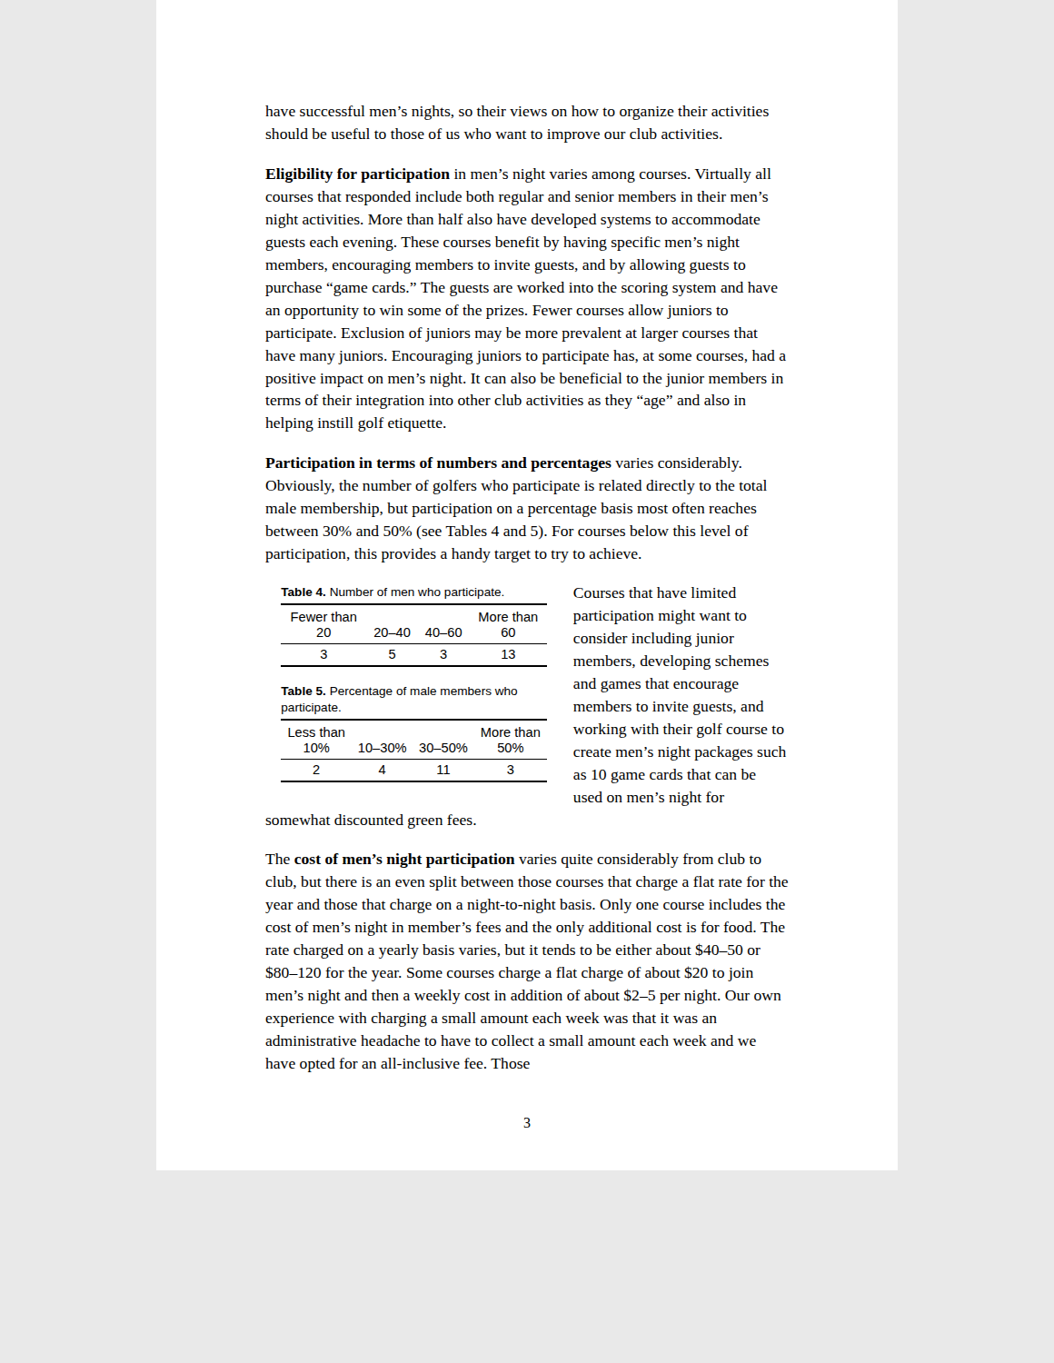have successful men’s nights, so their views on how to organize their activities should be useful to those of us who want to improve our club activities.
Eligibility for participation in men’s night varies among courses. Virtually all courses that responded include both regular and senior members in their men’s night activities. More than half also have developed systems to accommodate guests each evening. These courses benefit by having specific men’s night members, encouraging members to invite guests, and by allowing guests to purchase “game cards.” The guests are worked into the scoring system and have an opportunity to win some of the prizes. Fewer courses allow juniors to participate. Exclusion of juniors may be more prevalent at larger courses that have many juniors. Encouraging juniors to participate has, at some courses, had a positive impact on men’s night. It can also be beneficial to the junior members in terms of their integration into other club activities as they “age” and also in helping instill golf etiquette.
Participation in terms of numbers and percentages varies considerably. Obviously, the number of golfers who participate is related directly to the total male membership, but participation on a percentage basis most often reaches between 30% and 50% (see Tables 4 and 5). For courses below this level of participation, this provides a handy target to try to achieve.
Table 4. Number of men who participate.
| Fewer than 20 | 20–40 | 40–60 | More than 60 |
| --- | --- | --- | --- |
| 3 | 5 | 3 | 13 |
Table 5. Percentage of male members who participate.
| Less than 10% | 10–30% | 30–50% | More than 50% |
| --- | --- | --- | --- |
| 2 | 4 | 11 | 3 |
Courses that have limited participation might want to consider including junior members, developing schemes and games that encourage members to invite guests, and working with their golf course to create men’s night packages such as 10 game cards that can be used on men’s night for somewhat discounted green fees.
The cost of men’s night participation varies quite considerably from club to club, but there is an even split between those courses that charge a flat rate for the year and those that charge on a night-to-night basis. Only one course includes the cost of men’s night in member’s fees and the only additional cost is for food. The rate charged on a yearly basis varies, but it tends to be either about $40–50 or $80–120 for the year. Some courses charge a flat charge of about $20 to join men’s night and then a weekly cost in addition of about $2–5 per night. Our own experience with charging a small amount each week was that it was an administrative headache to have to collect a small amount each week and we have opted for an all-inclusive fee. Those
3